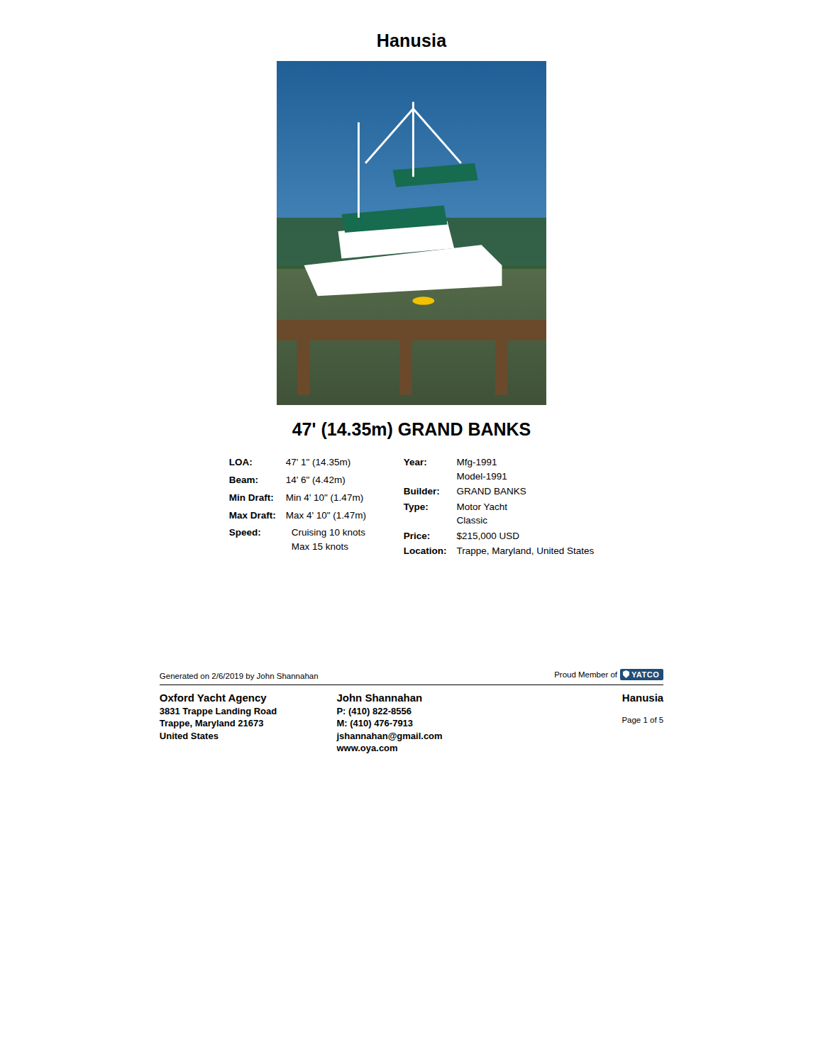Hanusia
47' (14.35m) GRAND BANKS
| LOA: | 47' 1" (14.35m) |
| Beam: | 14' 6" (4.42m) |
| Min Draft: | Min 4' 10" (1.47m) |
| Max Draft: | Max 4' 10" (1.47m) |
| Speed: | Cruising 10 knots Max 15 knots |
| Year: | Mfg-1991 Model-1991 |
| Builder: | GRAND BANKS |
| Type: | Motor Yacht Classic |
| Price: | $215,000 USD |
| Location: | Trappe, Maryland, United States |
Generated on 2/6/2019 by John Shannahan
Proud Member of YATCO
Oxford Yacht Agency
3831 Trappe Landing Road
Trappe, Maryland 21673
United States
John Shannahan
P: (410) 822-8556
M: (410) 476-7913
jshannahan@gmail.com
www.oya.com
Hanusia
Page 1 of 5